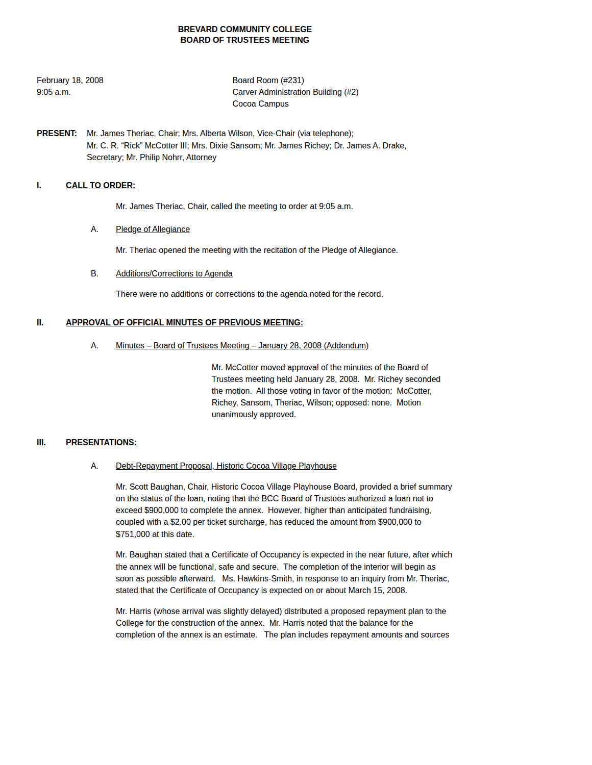BREVARD COMMUNITY COLLEGE
BOARD OF TRUSTEES MEETING
| February 18, 2008 9:05 a.m. | Board Room (#231) Carver Administration Building (#2) Cocoa Campus |
| PRESENT: | Mr. James Theriac, Chair; Mrs. Alberta Wilson, Vice-Chair (via telephone); Mr. C. R. “Rick” McCotter III; Mrs. Dixie Sansom; Mr. James Richey; Dr. James A. Drake, Secretary; Mr. Philip Nohrr, Attorney |
| I. | CALL TO ORDER: |
Mr. James Theriac, Chair, called the meeting to order at 9:05 a.m.
| | A. | Pledge of Allegiance |
Mr. Theriac opened the meeting with the recitation of the Pledge of Allegiance.
| | B. | Additions/Corrections to Agenda |
There were no additions or corrections to the agenda noted for the record.
| II. | APPROVAL OF OFFICIAL MINUTES OF PREVIOUS MEETING: |
| | A. | Minutes – Board of Trustees Meeting – January 28, 2008 (Addendum) |
Mr. McCotter moved approval of the minutes of the Board of Trustees meeting held January 28, 2008. Mr. Richey seconded the motion. All those voting in favor of the motion: McCotter, Richey, Sansom, Theriac, Wilson; opposed: none. Motion unanimously approved.
| III. | PRESENTATIONS: |
| | A. | Debt-Repayment Proposal, Historic Cocoa Village Playhouse |
Mr. Scott Baughan, Chair, Historic Cocoa Village Playhouse Board, provided a brief summary on the status of the loan, noting that the BCC Board of Trustees authorized a loan not to exceed $900,000 to complete the annex. However, higher than anticipated fundraising, coupled with a $2.00 per ticket surcharge, has reduced the amount from $900,000 to $751,000 at this date.
Mr. Baughan stated that a Certificate of Occupancy is expected in the near future, after which the annex will be functional, safe and secure. The completion of the interior will begin as soon as possible afterward. Ms. Hawkins-Smith, in response to an inquiry from Mr. Theriac, stated that the Certificate of Occupancy is expected on or about March 15, 2008.
Mr. Harris (whose arrival was slightly delayed) distributed a proposed repayment plan to the College for the construction of the annex. Mr. Harris noted that the balance for the completion of the annex is an estimate. The plan includes repayment amounts and sources